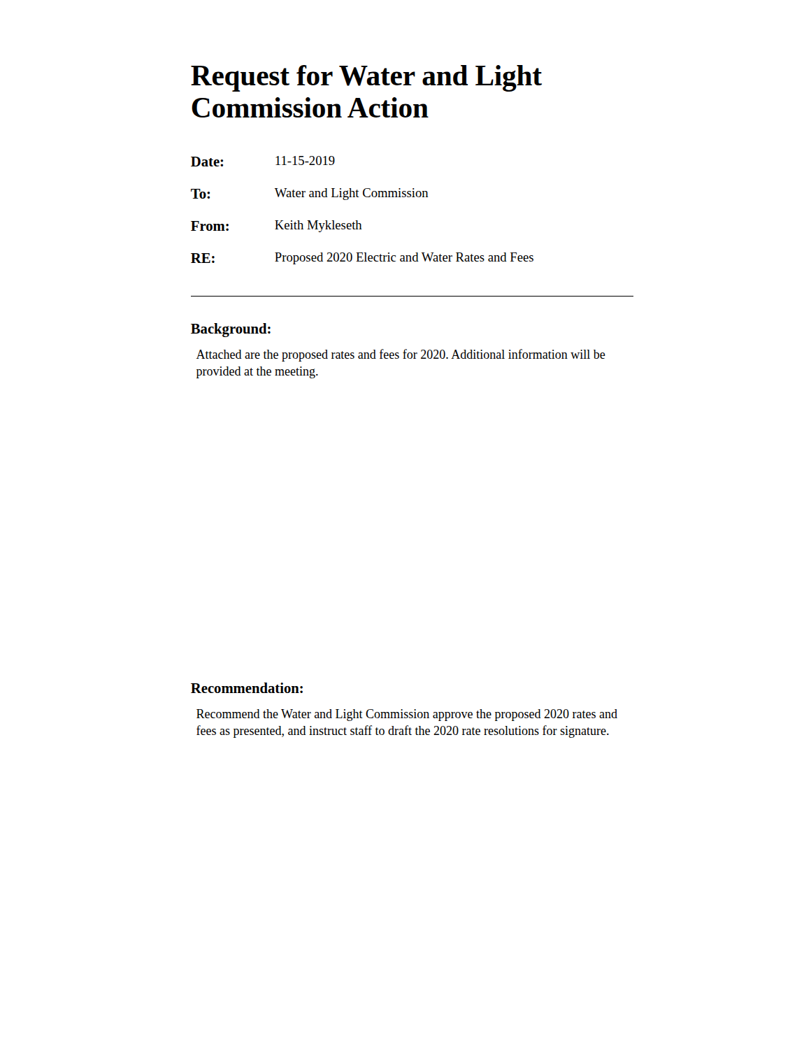Request for Water and Light Commission Action
| Date: | 11-15-2019 |
| To: | Water and Light Commission |
| From: | Keith Mykleseth |
| RE: | Proposed 2020 Electric and Water Rates and Fees |
Background:
Attached are the proposed rates and fees for 2020. Additional information will be provided at the meeting.
Recommendation:
Recommend the Water and Light Commission approve the proposed 2020 rates and fees as presented, and instruct staff to draft the 2020 rate resolutions for signature.